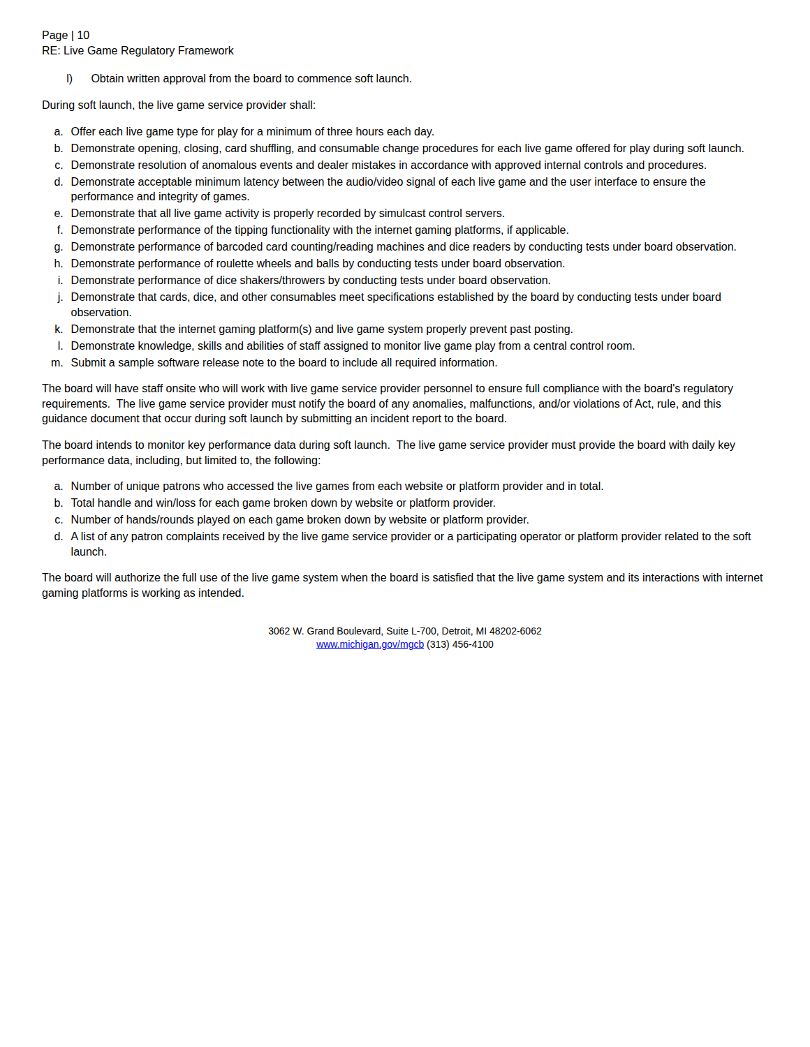Page | 10
RE: Live Game Regulatory Framework
l) Obtain written approval from the board to commence soft launch.
During soft launch, the live game service provider shall:
Offer each live game type for play for a minimum of three hours each day.
Demonstrate opening, closing, card shuffling, and consumable change procedures for each live game offered for play during soft launch.
Demonstrate resolution of anomalous events and dealer mistakes in accordance with approved internal controls and procedures.
Demonstrate acceptable minimum latency between the audio/video signal of each live game and the user interface to ensure the performance and integrity of games.
Demonstrate that all live game activity is properly recorded by simulcast control servers.
Demonstrate performance of the tipping functionality with the internet gaming platforms, if applicable.
Demonstrate performance of barcoded card counting/reading machines and dice readers by conducting tests under board observation.
Demonstrate performance of roulette wheels and balls by conducting tests under board observation.
Demonstrate performance of dice shakers/throwers by conducting tests under board observation.
Demonstrate that cards, dice, and other consumables meet specifications established by the board by conducting tests under board observation.
Demonstrate that the internet gaming platform(s) and live game system properly prevent past posting.
Demonstrate knowledge, skills and abilities of staff assigned to monitor live game play from a central control room.
Submit a sample software release note to the board to include all required information.
The board will have staff onsite who will work with live game service provider personnel to ensure full compliance with the board's regulatory requirements. The live game service provider must notify the board of any anomalies, malfunctions, and/or violations of Act, rule, and this guidance document that occur during soft launch by submitting an incident report to the board.
The board intends to monitor key performance data during soft launch. The live game service provider must provide the board with daily key performance data, including, but limited to, the following:
Number of unique patrons who accessed the live games from each website or platform provider and in total.
Total handle and win/loss for each game broken down by website or platform provider.
Number of hands/rounds played on each game broken down by website or platform provider.
A list of any patron complaints received by the live game service provider or a participating operator or platform provider related to the soft launch.
The board will authorize the full use of the live game system when the board is satisfied that the live game system and its interactions with internet gaming platforms is working as intended.
3062 W. Grand Boulevard, Suite L-700, Detroit, MI 48202-6062
www.michigan.gov/mgcb (313) 456-4100